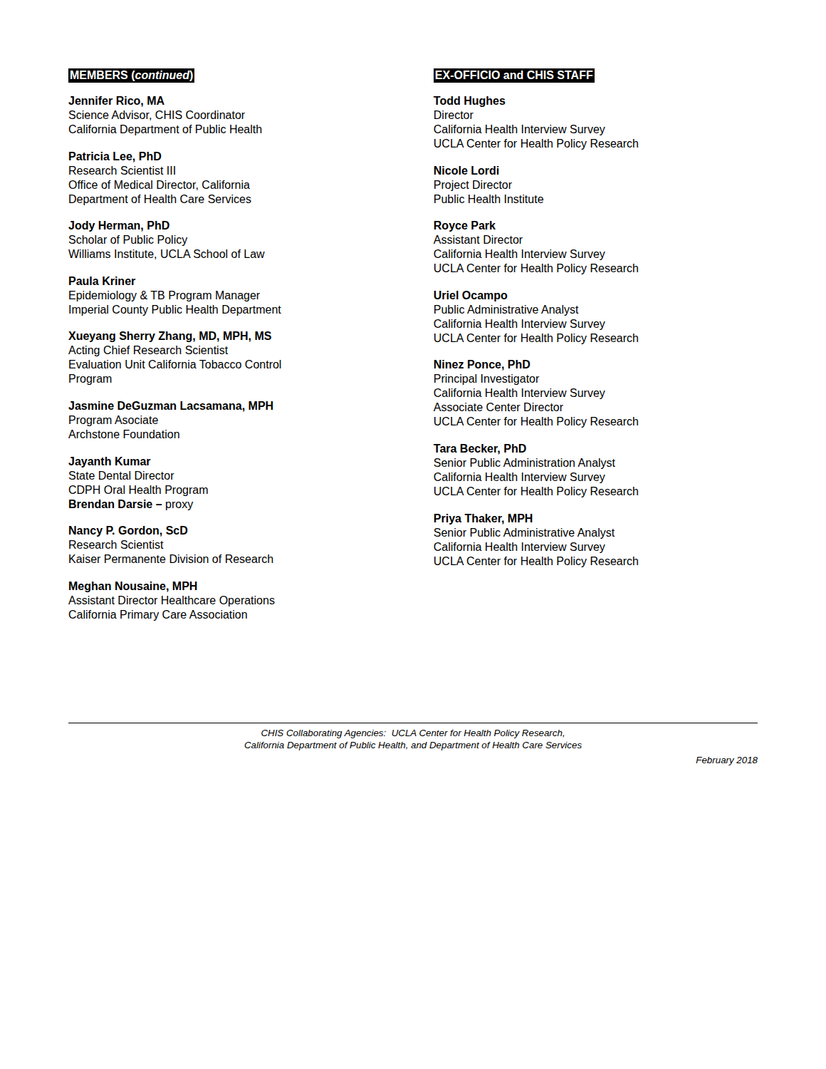MEMBERS (continued)
Jennifer Rico, MA
Science Advisor, CHIS Coordinator
California Department of Public Health
Patricia Lee, PhD
Research Scientist III
Office of Medical Director, California
Department of Health Care Services
Jody Herman, PhD
Scholar of Public Policy
Williams Institute, UCLA School of Law
Paula Kriner
Epidemiology & TB Program Manager
Imperial County Public Health Department
Xueyang Sherry Zhang, MD, MPH, MS
Acting Chief Research Scientist
Evaluation Unit California Tobacco Control
Program
Jasmine DeGuzman Lacsamana, MPH
Program Asociate
Archstone Foundation
Jayanth Kumar
State Dental Director
CDPH Oral Health Program
Brendan Darsie – proxy
Nancy P. Gordon, ScD
Research Scientist
Kaiser Permanente Division of Research
Meghan Nousaine, MPH
Assistant Director Healthcare Operations
California Primary Care Association
EX-OFFICIO and CHIS STAFF
Todd Hughes
Director
California Health Interview Survey
UCLA Center for Health Policy Research
Nicole Lordi
Project Director
Public Health Institute
Royce Park
Assistant Director
California Health Interview Survey
UCLA Center for Health Policy Research
Uriel Ocampo
Public Administrative Analyst
California Health Interview Survey
UCLA Center for Health Policy Research
Ninez Ponce, PhD
Principal Investigator
California Health Interview Survey
Associate Center Director
UCLA Center for Health Policy Research
Tara Becker, PhD
Senior Public Administration Analyst
California Health Interview Survey
UCLA Center for Health Policy Research
Priya Thaker, MPH
Senior Public Administrative Analyst
California Health Interview Survey
UCLA Center for Health Policy Research
CHIS Collaborating Agencies: UCLA Center for Health Policy Research,
California Department of Public Health, and Department of Health Care Services
February 2018